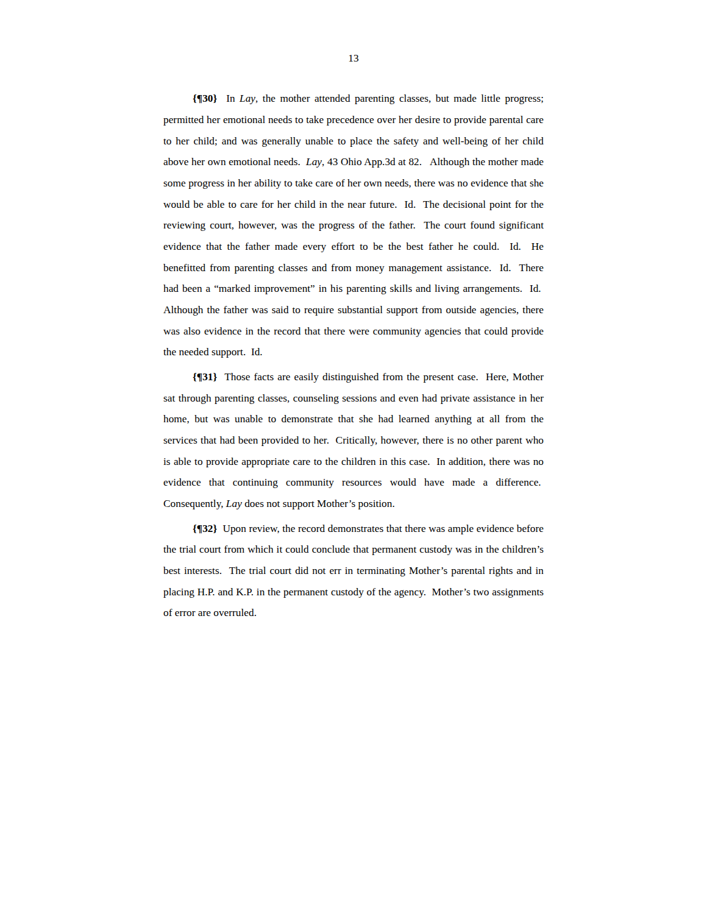13
{¶30} In Lay, the mother attended parenting classes, but made little progress; permitted her emotional needs to take precedence over her desire to provide parental care to her child; and was generally unable to place the safety and well-being of her child above her own emotional needs. Lay, 43 Ohio App.3d at 82. Although the mother made some progress in her ability to take care of her own needs, there was no evidence that she would be able to care for her child in the near future. Id. The decisional point for the reviewing court, however, was the progress of the father. The court found significant evidence that the father made every effort to be the best father he could. Id. He benefitted from parenting classes and from money management assistance. Id. There had been a “marked improvement” in his parenting skills and living arrangements. Id. Although the father was said to require substantial support from outside agencies, there was also evidence in the record that there were community agencies that could provide the needed support. Id.
{¶31} Those facts are easily distinguished from the present case. Here, Mother sat through parenting classes, counseling sessions and even had private assistance in her home, but was unable to demonstrate that she had learned anything at all from the services that had been provided to her. Critically, however, there is no other parent who is able to provide appropriate care to the children in this case. In addition, there was no evidence that continuing community resources would have made a difference. Consequently, Lay does not support Mother’s position.
{¶32} Upon review, the record demonstrates that there was ample evidence before the trial court from which it could conclude that permanent custody was in the children’s best interests. The trial court did not err in terminating Mother’s parental rights and in placing H.P. and K.P. in the permanent custody of the agency. Mother’s two assignments of error are overruled.